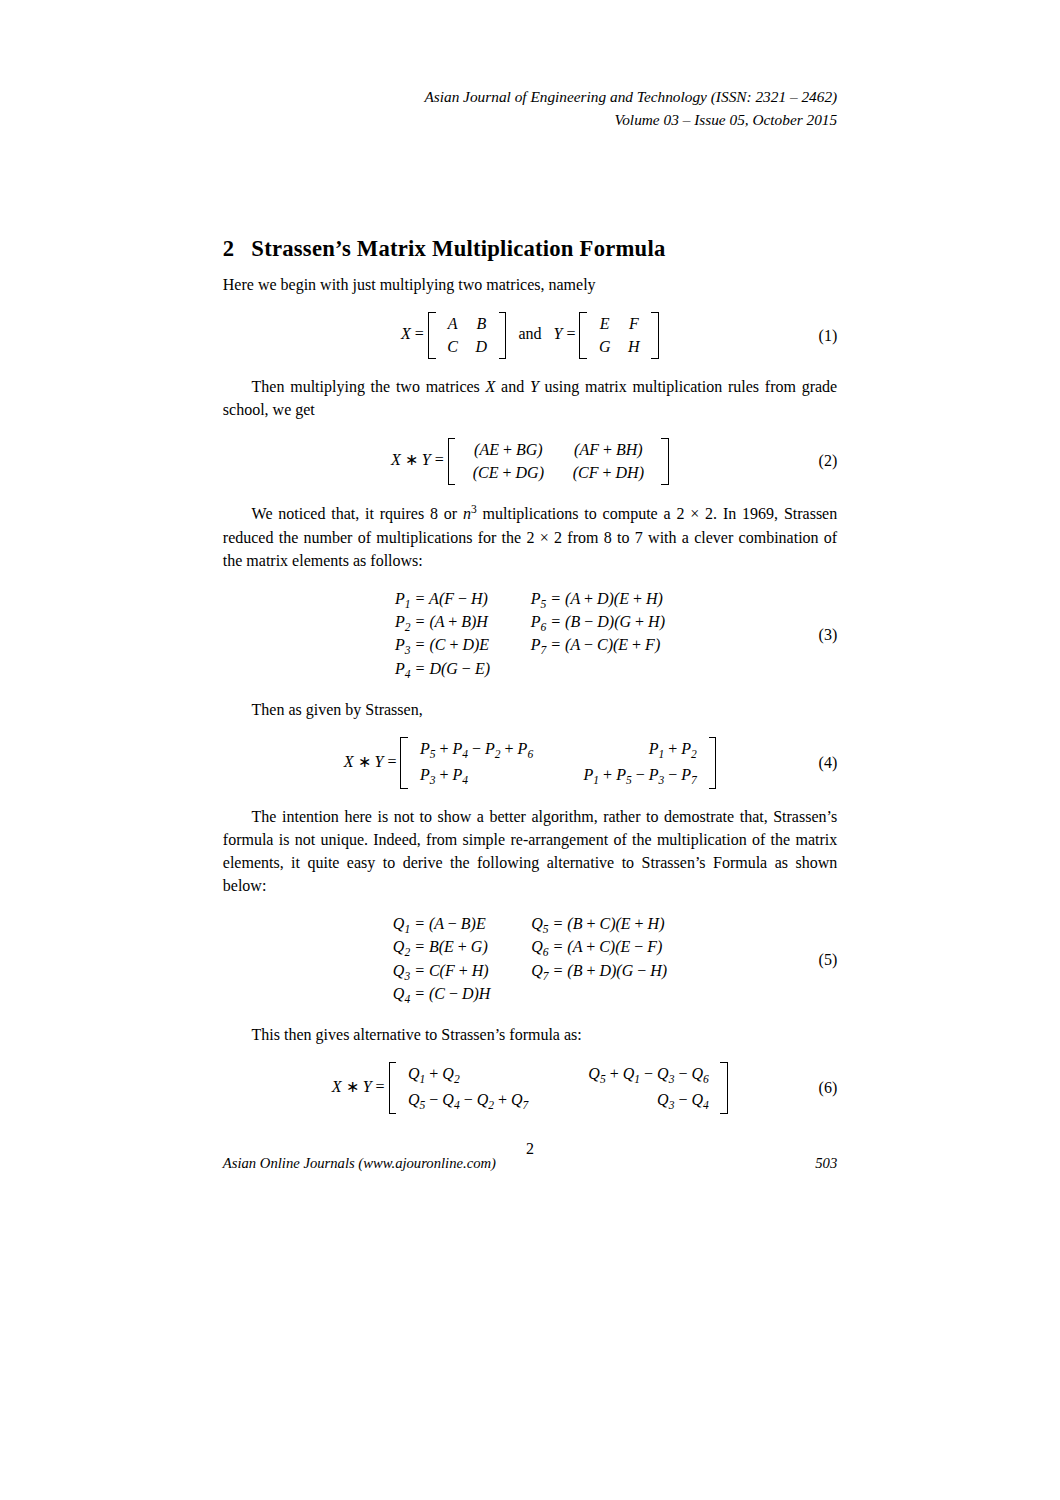Asian Journal of Engineering and Technology (ISSN: 2321 – 2462)
Volume 03 – Issue 05, October 2015
2 Strassen’s Matrix Multiplication Formula
Here we begin with just multiplying two matrices, namely
X =
| A | B |
| C | D |
and Y =
| E | F |
| G | H |
(1)
Then multiplying the two matrices X and Y using matrix multiplication rules from grade school, we get
X ∗ Y =
| ( AE + BG ) | ( AF + BH ) |
| ( CE + DG ) | ( CF + DH ) |
(2)
We noticed that, it rquires 8 or n3 multiplications to compute a 2 × 2. In 1969, Strassen reduced the number of multiplications for the 2 × 2 from 8 to 7 with a clever combination of the matrix elements as follows:
| P 1 = A ( F − H ) | P 5 = ( A + D )( E + H ) |
| P 2 = ( A + B ) H | P 6 = ( B − D )( G + H ) |
| P 3 = ( C + D ) E | P 7 = ( A − C )( E + F ) |
| P 4 = D ( G − E ) | |
(3)
Then as given by Strassen,
X ∗ Y =
| P 5 + P 4 − P 2 + P 6 | P 1 + P 2 |
| P 3 + P 4 | P 1 + P 5 − P 3 − P 7 |
(4)
The intention here is not to show a better algorithm, rather to demostrate that, Strassen’s formula is not unique. Indeed, from simple re-arrangement of the multiplication of the matrix elements, it quite easy to derive the following alternative to Strassen’s Formula as shown below:
| Q 1 = ( A − B ) E | Q 5 = ( B + C )( E + H ) |
| Q 2 = B ( E + G ) | Q 6 = ( A + C )( E − F ) |
| Q 3 = C ( F + H ) | Q 7 = ( B + D )( G − H ) |
| Q 4 = ( C − D ) H | |
(5)
This then gives alternative to Strassen’s formula as:
X ∗ Y =
| Q 1 + Q 2 | Q 5 + Q 1 − Q 3 − Q 6 |
| Q 5 − Q 4 − Q 2 + Q 7 | Q 3 − Q 4 |
(6)
2
Asian Online Journals (www.ajouronline.com) 503